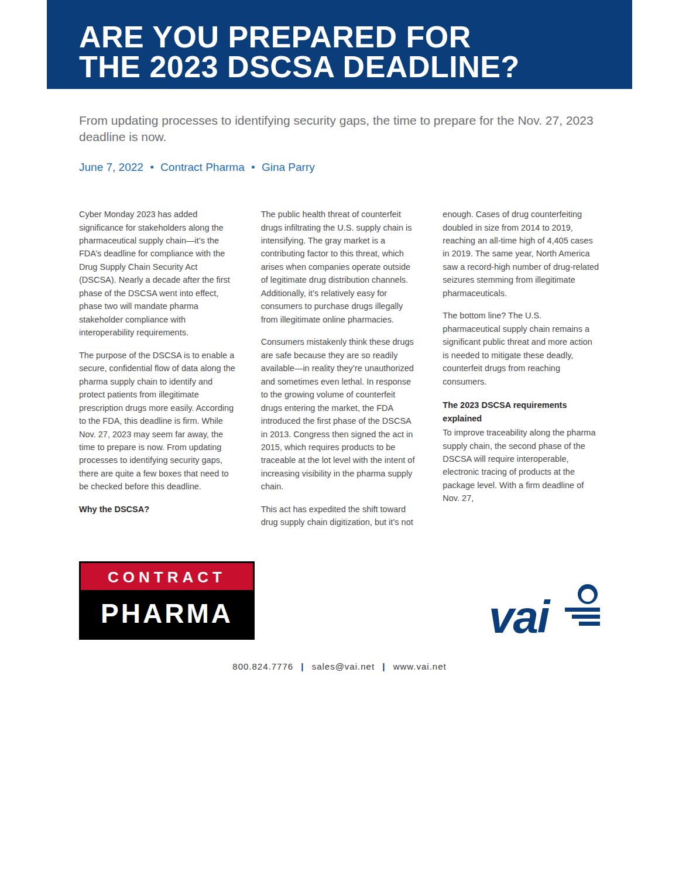Are You Prepared for the 2023 DSCSA Deadline?
From updating processes to identifying security gaps, the time to prepare for the Nov. 27, 2023 deadline is now.
June 7, 2022 • Contract Pharma • Gina Parry
Cyber Monday 2023 has added significance for stakeholders along the pharmaceutical supply chain—it’s the FDA’s deadline for compliance with the Drug Supply Chain Security Act (DSCSA). Nearly a decade after the first phase of the DSCSA went into effect, phase two will mandate pharma stakeholder compliance with interoperability requirements.
The purpose of the DSCSA is to enable a secure, confidential flow of data along the pharma supply chain to identify and protect patients from illegitimate prescription drugs more easily. According to the FDA, this deadline is firm. While Nov. 27, 2023 may seem far away, the time to prepare is now. From updating processes to identifying security gaps, there are quite a few boxes that need to be checked before this deadline.
Why the DSCSA?
The public health threat of counterfeit drugs infiltrating the U.S. supply chain is intensifying. The gray market is a contributing factor to this threat, which arises when companies operate outside of legitimate drug distribution channels. Additionally, it’s relatively easy for consumers to purchase drugs illegally from illegitimate online pharmacies.
Consumers mistakenly think these drugs are safe because they are so readily available—in reality they’re unauthorized and sometimes even lethal. In response to the growing volume of counterfeit drugs entering the market, the FDA introduced the first phase of the DSCSA in 2013. Congress then signed the act in 2015, which requires products to be traceable at the lot level with the intent of increasing visibility in the pharma supply chain.
This act has expedited the shift toward drug supply chain digitization, but it’s not enough. Cases of drug counterfeiting doubled in size from 2014 to 2019, reaching an all-time high of 4,405 cases in 2019. The same year, North America saw a record-high number of drug-related seizures stemming from illegitimate pharmaceuticals.
The bottom line? The U.S. pharmaceutical supply chain remains a significant public threat and more action is needed to mitigate these deadly, counterfeit drugs from reaching consumers.
The 2023 DSCSA requirements explained
To improve traceability along the pharma supply chain, the second phase of the DSCSA will require interoperable, electronic tracing of products at the package level. With a firm deadline of Nov. 27,
CONTRACT
PHARMA
vai
800.824.7776 | sales@vai.net | www.vai.net